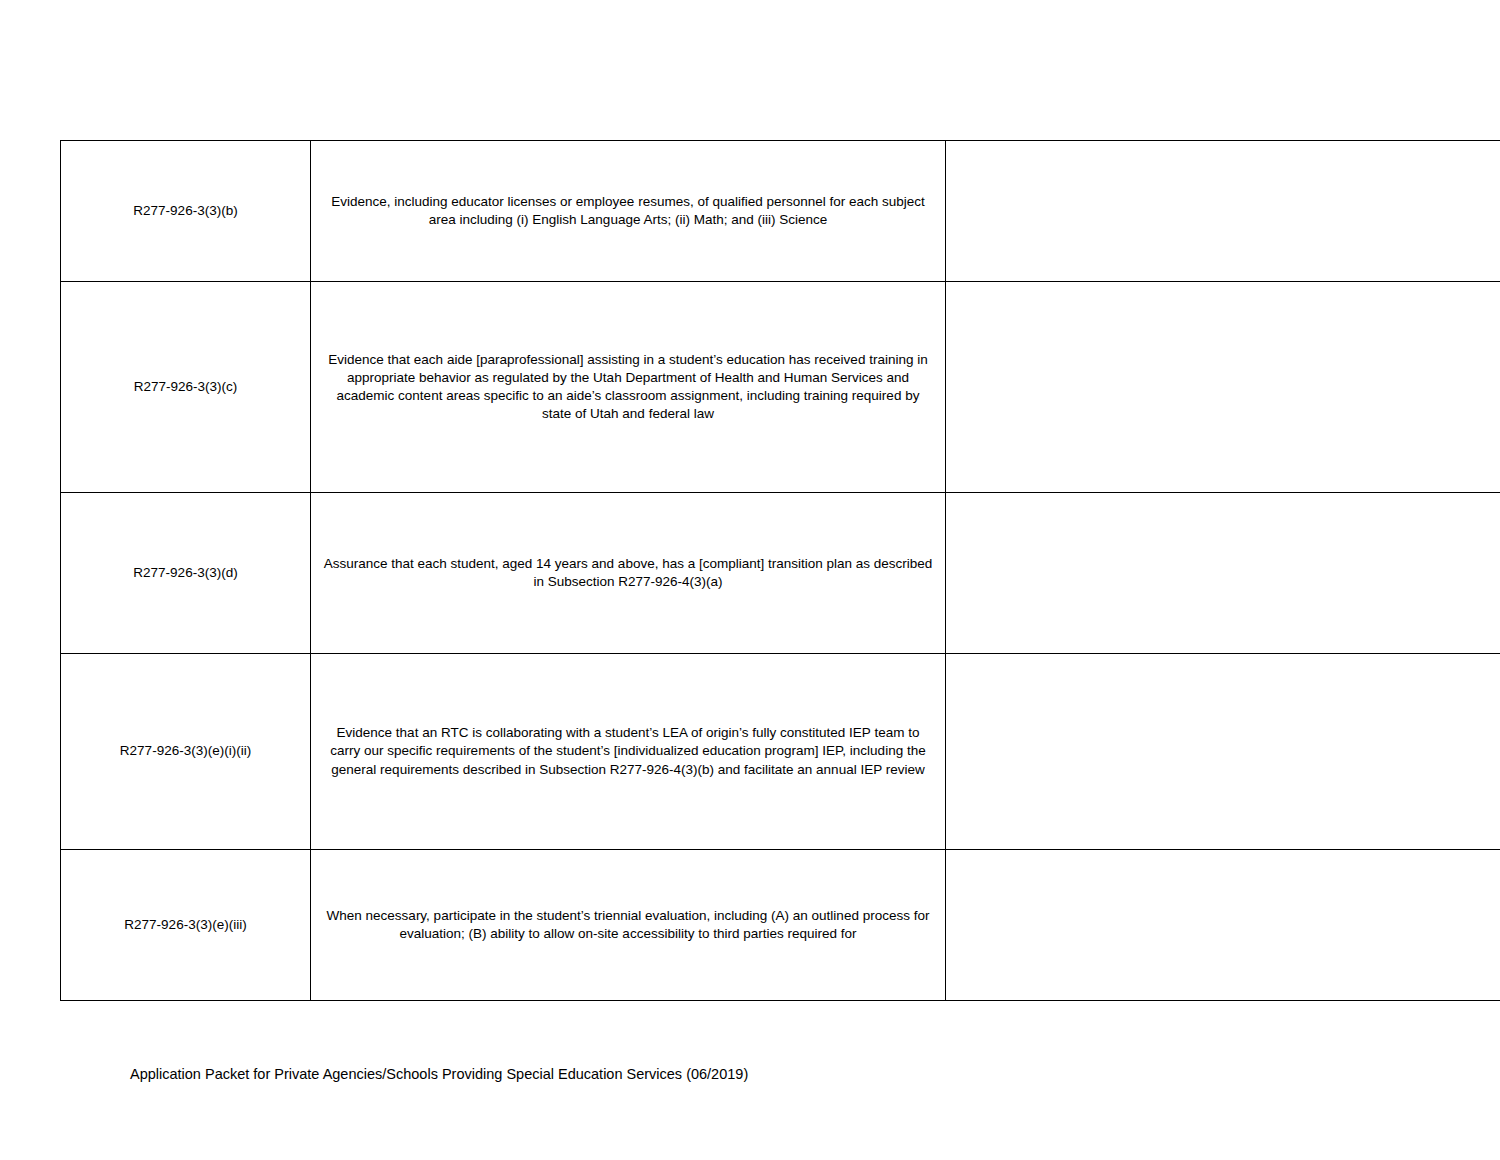| R277-926-3(3)(b) | Evidence, including educator licenses or employee resumes, of qualified personnel for each subject area including (i) English Language Arts; (ii) Math; and (iii) Science | |
| R277-926-3(3)(c) | Evidence that each aide [paraprofessional] assisting in a student’s education has received training in appropriate behavior as regulated by the Utah Department of Health and Human Services and academic content areas specific to an aide’s classroom assignment, including training required by state of Utah and federal law | |
| R277-926-3(3)(d) | Assurance that each student, aged 14 years and above, has a [compliant] transition plan as described in Subsection R277-926-4(3)(a) | |
| R277-926-3(3)(e)(i)(ii) | Evidence that an RTC is collaborating with a student’s LEA of origin’s fully constituted IEP team to carry our specific requirements of the student’s [individualized education program] IEP, including the general requirements described in Subsection R277-926-4(3)(b) and facilitate an annual IEP review | |
| R277-926-3(3)(e)(iii) | When necessary, participate in the student’s triennial evaluation, including (A) an outlined process for evaluation; (B) ability to allow on-site accessibility to third parties required for | |
Application Packet for Private Agencies/Schools Providing Special Education Services (06/2019)